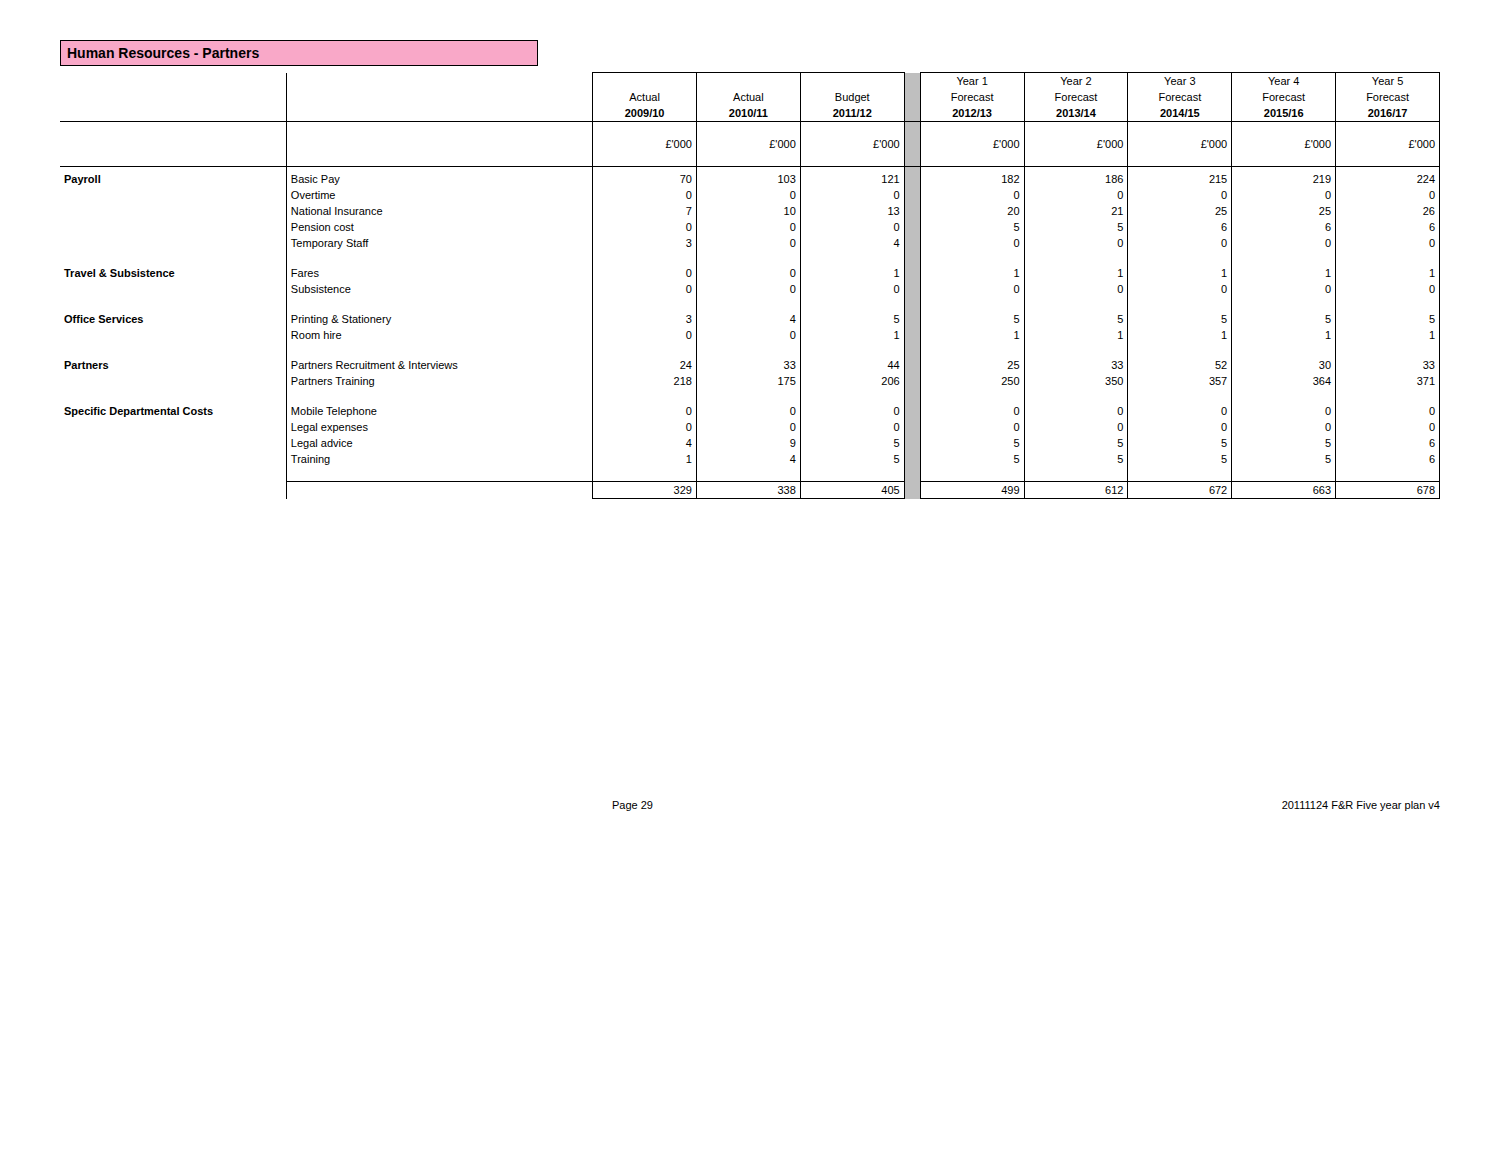Human Resources - Partners
| | | | | | | Year 1 | Year 2 | Year 3 | Year 4 | Year 5 |
| | | Actual | Actual | Budget | | Forecast | Forecast | Forecast | Forecast | Forecast |
| | | 2009/10 | 2010/11 | 2011/12 | | 2012/13 | 2013/14 | 2014/15 | 2015/16 | 2016/17 |
| | | £'000 | £'000 | £'000 | | £'000 | £'000 | £'000 | £'000 | £'000 |
| Payroll | Basic Pay | 70 | 103 | 121 | | 182 | 186 | 215 | 219 | 224 |
| | Overtime | 0 | 0 | 0 | | 0 | 0 | 0 | 0 | 0 |
| | National Insurance | 7 | 10 | 13 | | 20 | 21 | 25 | 25 | 26 |
| | Pension cost | 0 | 0 | 0 | | 5 | 5 | 6 | 6 | 6 |
| | Temporary Staff | 3 | 0 | 4 | | 0 | 0 | 0 | 0 | 0 |
| Travel & Subsistence | Fares | 0 | 0 | 1 | | 1 | 1 | 1 | 1 | 1 |
| | Subsistence | 0 | 0 | 0 | | 0 | 0 | 0 | 0 | 0 |
| Office Services | Printing & Stationery | 3 | 4 | 5 | | 5 | 5 | 5 | 5 | 5 |
| | Room hire | 0 | 0 | 1 | | 1 | 1 | 1 | 1 | 1 |
| Partners | Partners Recruitment & Interviews | 24 | 33 | 44 | | 25 | 33 | 52 | 30 | 33 |
| | Partners Training | 218 | 175 | 206 | | 250 | 350 | 357 | 364 | 371 |
| Specific Departmental Costs | Mobile Telephone | 0 | 0 | 0 | | 0 | 0 | 0 | 0 | 0 |
| | Legal expenses | 0 | 0 | 0 | | 0 | 0 | 0 | 0 | 0 |
| | Legal advice | 4 | 9 | 5 | | 5 | 5 | 5 | 5 | 6 |
| | Training | 1 | 4 | 5 | | 5 | 5 | 5 | 5 | 6 |
| | | 329 | 338 | 405 | | 499 | 612 | 672 | 663 | 678 |
Page 29
20111124 F&R Five year plan v4